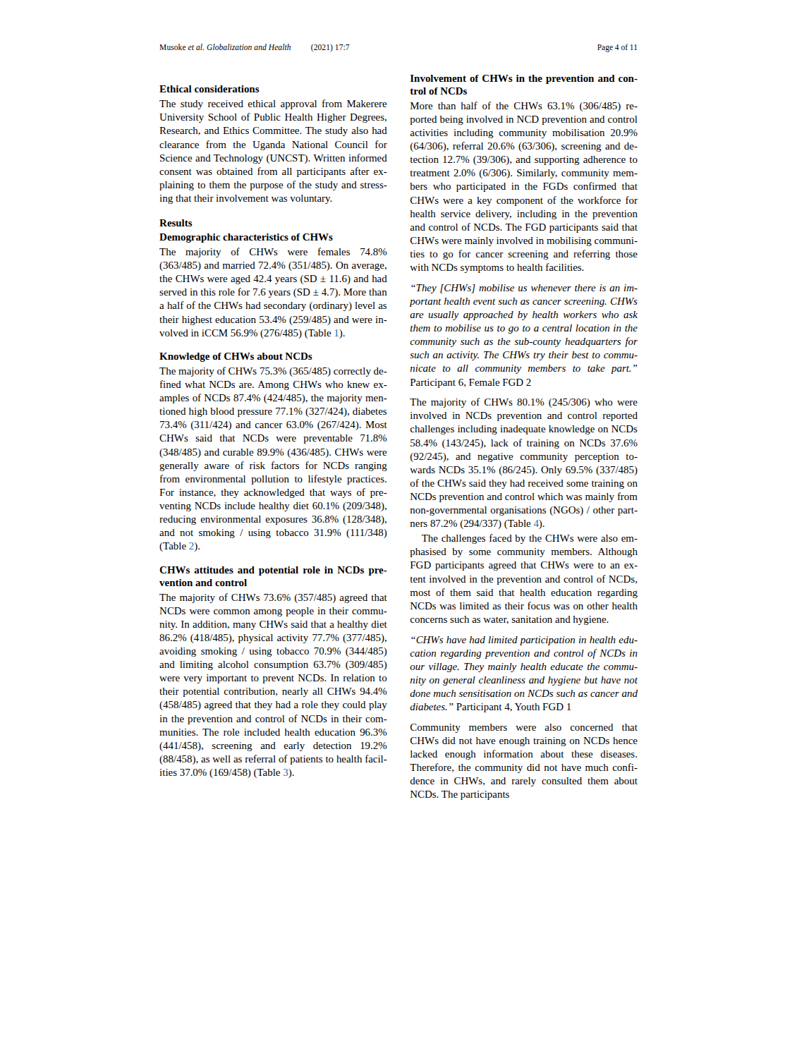Musoke et al. Globalization and Health (2021) 17:7
Page 4 of 11
Ethical considerations
The study received ethical approval from Makerere University School of Public Health Higher Degrees, Research, and Ethics Committee. The study also had clearance from the Uganda National Council for Science and Technology (UNCST). Written informed consent was obtained from all participants after explaining to them the purpose of the study and stressing that their involvement was voluntary.
Results
Demographic characteristics of CHWs
The majority of CHWs were females 74.8% (363/485) and married 72.4% (351/485). On average, the CHWs were aged 42.4 years (SD ± 11.6) and had served in this role for 7.6 years (SD ± 4.7). More than a half of the CHWs had secondary (ordinary) level as their highest education 53.4% (259/485) and were involved in iCCM 56.9% (276/485) (Table 1).
Knowledge of CHWs about NCDs
The majority of CHWs 75.3% (365/485) correctly defined what NCDs are. Among CHWs who knew examples of NCDs 87.4% (424/485), the majority mentioned high blood pressure 77.1% (327/424), diabetes 73.4% (311/424) and cancer 63.0% (267/424). Most CHWs said that NCDs were preventable 71.8% (348/485) and curable 89.9% (436/485). CHWs were generally aware of risk factors for NCDs ranging from environmental pollution to lifestyle practices. For instance, they acknowledged that ways of preventing NCDs include healthy diet 60.1% (209/348), reducing environmental exposures 36.8% (128/348), and not smoking / using tobacco 31.9% (111/348) (Table 2).
CHWs attitudes and potential role in NCDs prevention and control
The majority of CHWs 73.6% (357/485) agreed that NCDs were common among people in their community. In addition, many CHWs said that a healthy diet 86.2% (418/485), physical activity 77.7% (377/485), avoiding smoking / using tobacco 70.9% (344/485) and limiting alcohol consumption 63.7% (309/485) were very important to prevent NCDs. In relation to their potential contribution, nearly all CHWs 94.4% (458/485) agreed that they had a role they could play in the prevention and control of NCDs in their communities. The role included health education 96.3% (441/458), screening and early detection 19.2% (88/458), as well as referral of patients to health facilities 37.0% (169/458) (Table 3).
Involvement of CHWs in the prevention and control of NCDs
More than half of the CHWs 63.1% (306/485) reported being involved in NCD prevention and control activities including community mobilisation 20.9% (64/306), referral 20.6% (63/306), screening and detection 12.7% (39/306), and supporting adherence to treatment 2.0% (6/306). Similarly, community members who participated in the FGDs confirmed that CHWs were a key component of the workforce for health service delivery, including in the prevention and control of NCDs. The FGD participants said that CHWs were mainly involved in mobilising communities to go for cancer screening and referring those with NCDs symptoms to health facilities.
“They [CHWs] mobilise us whenever there is an important health event such as cancer screening. CHWs are usually approached by health workers who ask them to mobilise us to go to a central location in the community such as the sub-county headquarters for such an activity. The CHWs try their best to communicate to all community members to take part.” Participant 6, Female FGD 2
The majority of CHWs 80.1% (245/306) who were involved in NCDs prevention and control reported challenges including inadequate knowledge on NCDs 58.4% (143/245), lack of training on NCDs 37.6% (92/245), and negative community perception towards NCDs 35.1% (86/245). Only 69.5% (337/485) of the CHWs said they had received some training on NCDs prevention and control which was mainly from non-governmental organisations (NGOs) / other partners 87.2% (294/337) (Table 4).
The challenges faced by the CHWs were also emphasised by some community members. Although FGD participants agreed that CHWs were to an extent involved in the prevention and control of NCDs, most of them said that health education regarding NCDs was limited as their focus was on other health concerns such as water, sanitation and hygiene.
“CHWs have had limited participation in health education regarding prevention and control of NCDs in our village. They mainly health educate the community on general cleanliness and hygiene but have not done much sensitisation on NCDs such as cancer and diabetes.” Participant 4, Youth FGD 1
Community members were also concerned that CHWs did not have enough training on NCDs hence lacked enough information about these diseases. Therefore, the community did not have much confidence in CHWs, and rarely consulted them about NCDs. The participants